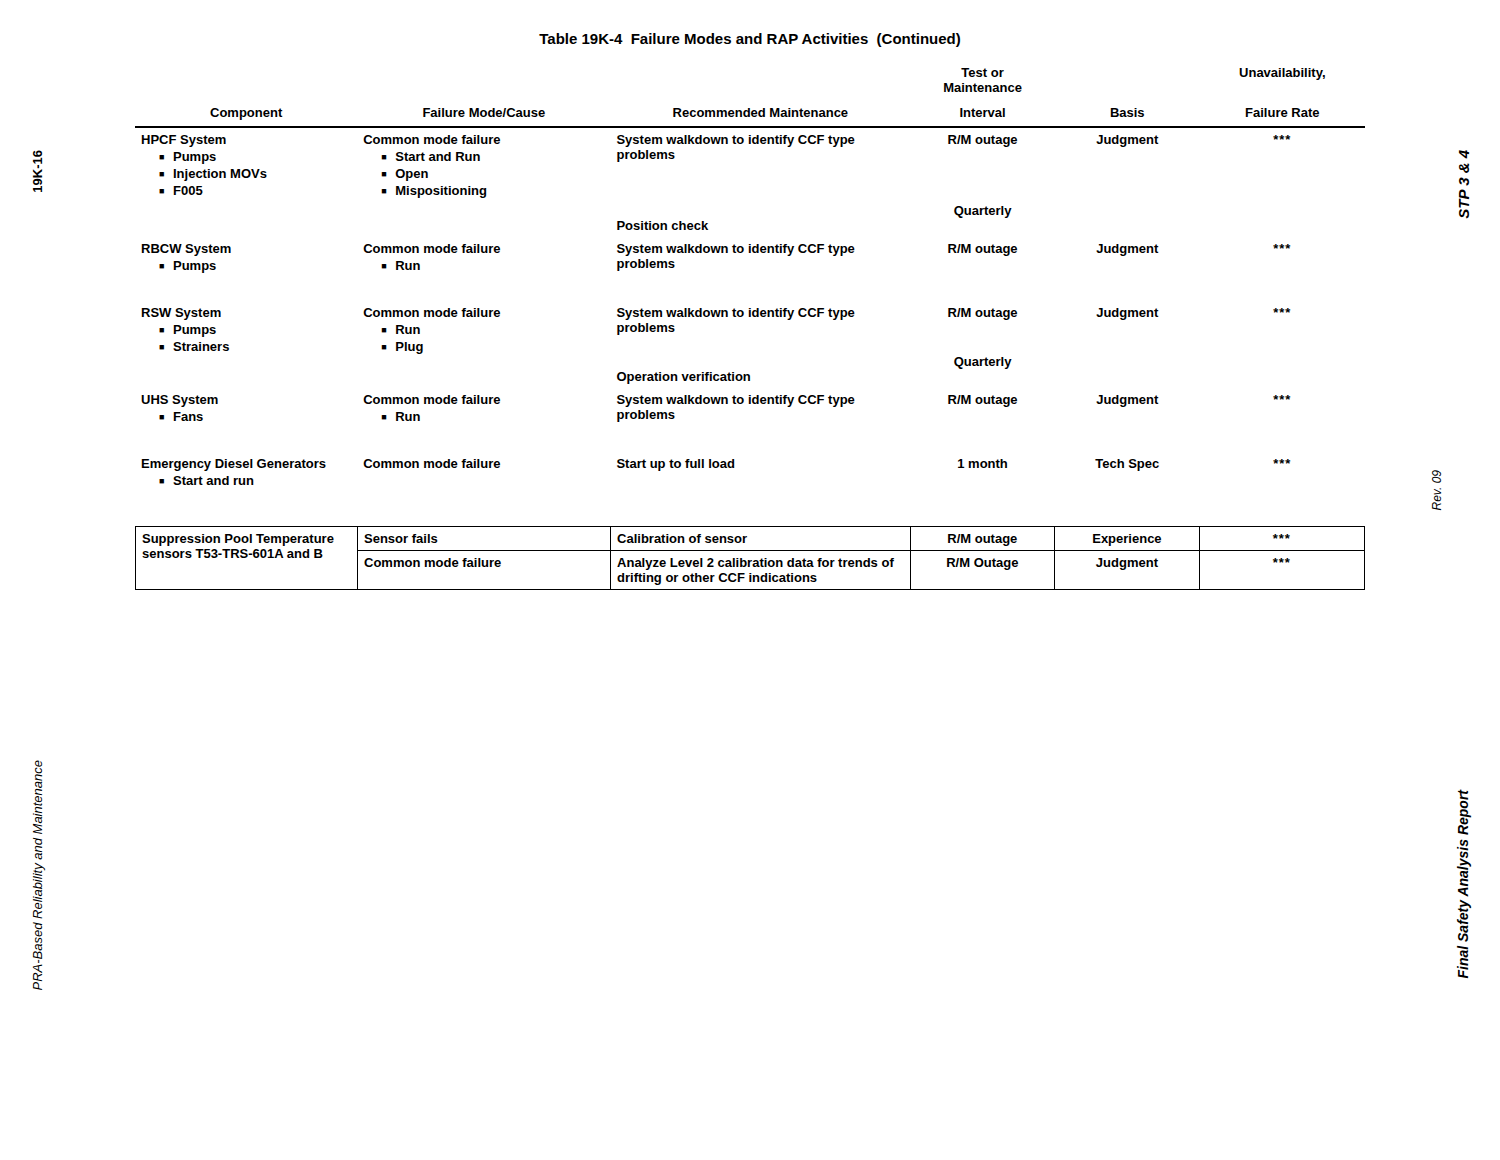19K-16
PRA-Based Reliability and Maintenance
STP 3 & 4
Rev. 09
Final Safety Analysis Report
Table 19K-4 Failure Modes and RAP Activities (Continued)
| | | | Test or Maintenance | | Unavailability, |
| --- | --- | --- | --- | --- | --- |
| Component | Failure Mode/Cause | Recommended Maintenance | Interval | Basis | Failure Rate |
| HPCF System Pumps Injection MOVs F005 | Common mode failure Start and Run Open Mispositioning | System walkdown to identify CCF type problems Position check | R/M outage Quarterly | Judgment | *** |
| RBCW System Pumps | Common mode failure Run | System walkdown to identify CCF type problems | R/M outage | Judgment | *** |
| RSW System Pumps Strainers | Common mode failure Run Plug | System walkdown to identify CCF type problems Operation verification | R/M outage Quarterly | Judgment | *** |
| UHS System Fans | Common mode failure Run | System walkdown to identify CCF type problems | R/M outage | Judgment | *** |
| Emergency Diesel Generators Start and run | Common mode failure | Start up to full load | 1 month | Tech Spec | *** |
| Suppression Pool Temperature sensors T53-TRS-601A and B | Sensor fails | Calibration of sensor | R/M outage | Experience | *** |
| Common mode failure | Analyze Level 2 calibration data for trends of drifting or other CCF indications | R/M Outage | Judgment | *** |